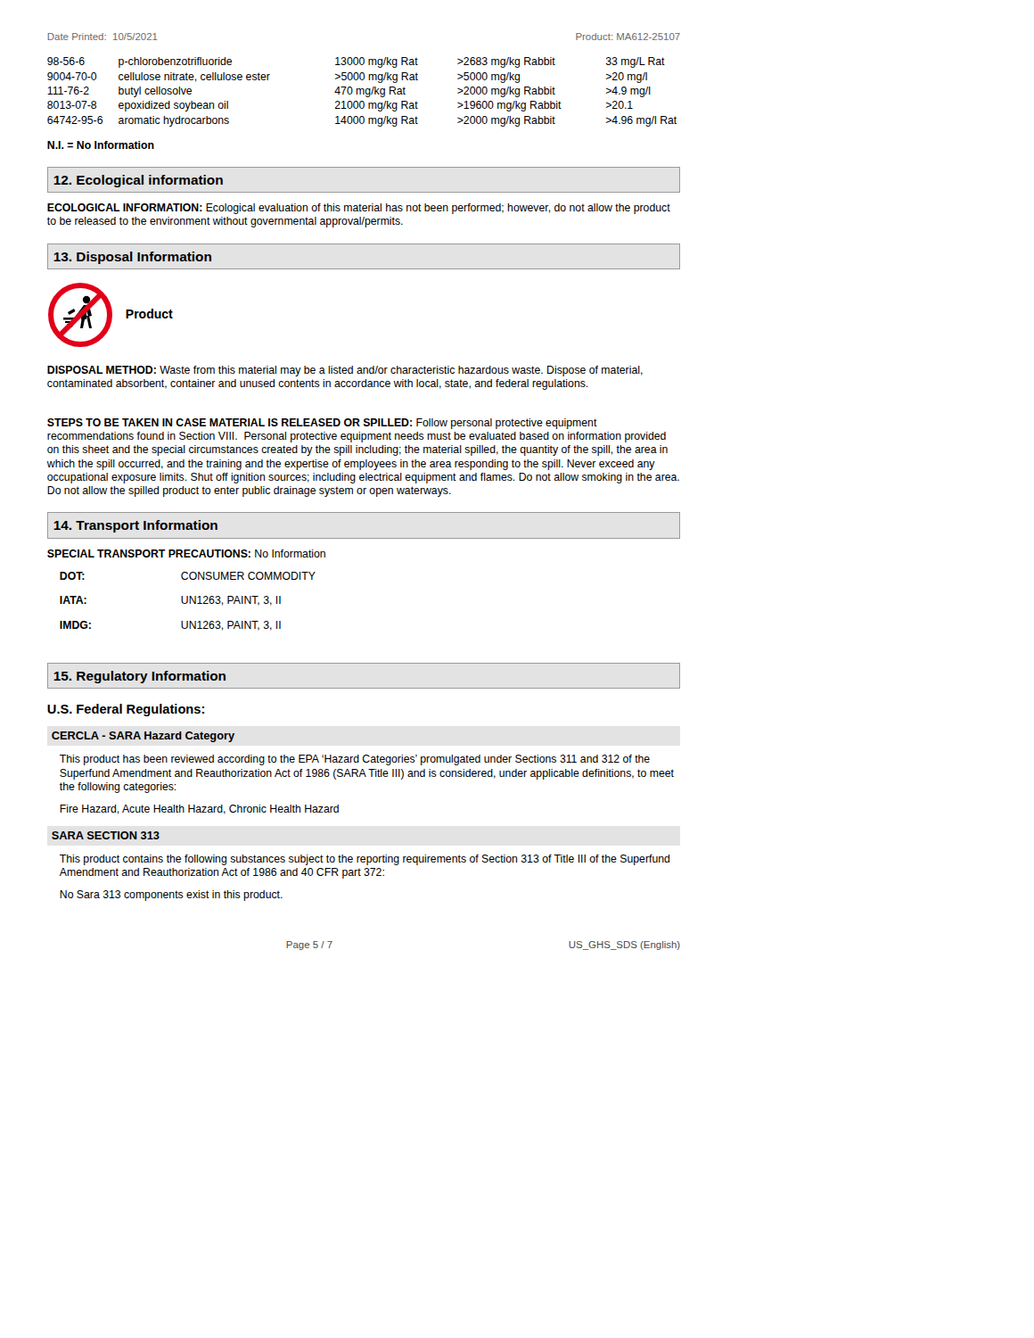Date Printed: 10/5/2021
Product: MA612-25107
| 98-56-6 | p-chlorobenzotrifluoride | 13000 mg/kg Rat | >2683 mg/kg Rabbit | 33 mg/L Rat |
| 9004-70-0 | cellulose nitrate, cellulose ester | >5000 mg/kg Rat | >5000 mg/kg | >20 mg/l |
| 111-76-2 | butyl cellosolve | 470 mg/kg Rat | >2000 mg/kg Rabbit | >4.9 mg/l |
| 8013-07-8 | epoxidized soybean oil | 21000 mg/kg Rat | >19600 mg/kg Rabbit | >20.1 |
| 64742-95-6 | aromatic hydrocarbons | 14000 mg/kg Rat | >2000 mg/kg Rabbit | >4.96 mg/l Rat |
N.I. = No Information
12. Ecological information
ECOLOGICAL INFORMATION: Ecological evaluation of this material has not been performed; however, do not allow the product to be released to the environment without governmental approval/permits.
13. Disposal Information
Product
DISPOSAL METHOD: Waste from this material may be a listed and/or characteristic hazardous waste. Dispose of material, contaminated absorbent, container and unused contents in accordance with local, state, and federal regulations.
STEPS TO BE TAKEN IN CASE MATERIAL IS RELEASED OR SPILLED: Follow personal protective equipment recommendations found in Section VIII. Personal protective equipment needs must be evaluated based on information provided on this sheet and the special circumstances created by the spill including; the material spilled, the quantity of the spill, the area in which the spill occurred, and the training and the expertise of employees in the area responding to the spill. Never exceed any occupational exposure limits. Shut off ignition sources; including electrical equipment and flames. Do not allow smoking in the area. Do not allow the spilled product to enter public drainage system or open waterways.
14. Transport Information
SPECIAL TRANSPORT PRECAUTIONS: No Information
DOT:
CONSUMER COMMODITY
IATA:
UN1263, PAINT, 3, II
IMDG:
UN1263, PAINT, 3, II
15. Regulatory Information
U.S. Federal Regulations:
CERCLA - SARA Hazard Category
This product has been reviewed according to the EPA ‘Hazard Categories’ promulgated under Sections 311 and 312 of the Superfund Amendment and Reauthorization Act of 1986 (SARA Title III) and is considered, under applicable definitions, to meet the following categories:
Fire Hazard, Acute Health Hazard, Chronic Health Hazard
SARA SECTION 313
This product contains the following substances subject to the reporting requirements of Section 313 of Title III of the Superfund Amendment and Reauthorization Act of 1986 and 40 CFR part 372:
No Sara 313 components exist in this product.
Page 5 / 7
US_GHS_SDS (English)